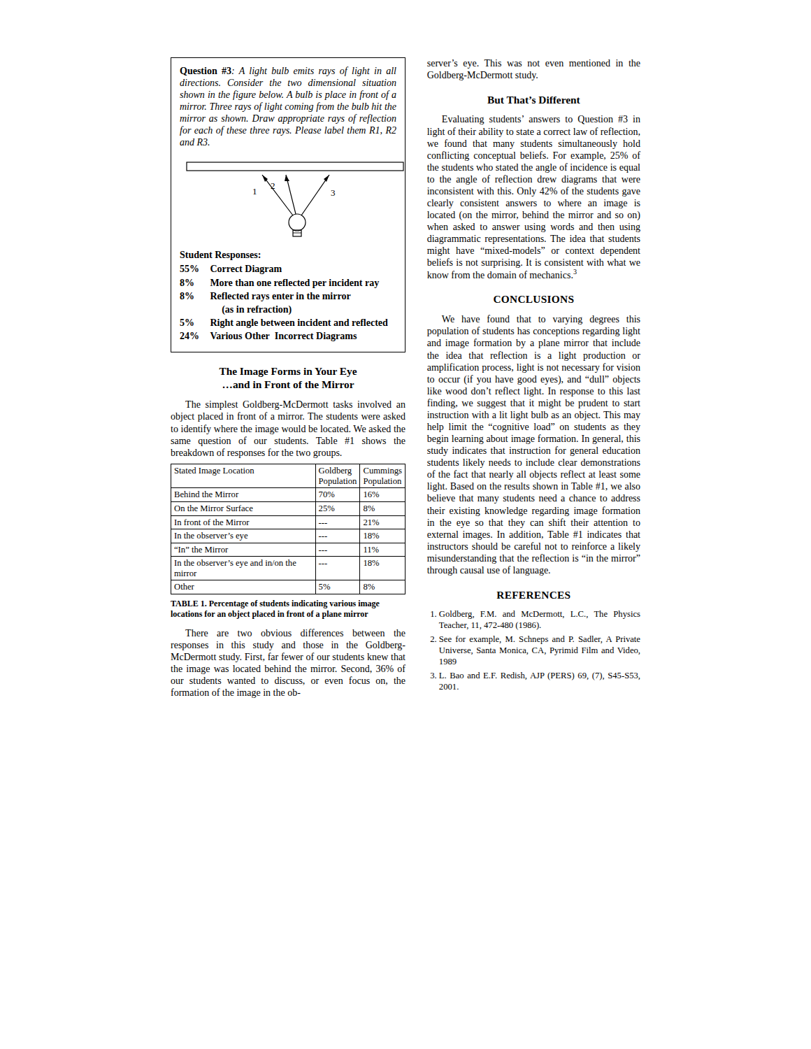Question #3: A light bulb emits rays of light in all directions. Consider the two dimensional situation shown in the figure below. A bulb is place in front of a mirror. Three rays of light coming from the bulb hit the mirror as shown. Draw appropriate rays of reflection for each of these three rays. Please label them R1, R2 and R3.
1 2 3
Student Responses:
| 55% | Correct Diagram |
| 8% | More than one reflected per incident ray |
| 8% | Reflected rays enter in the mirror |
| | (as in refraction) |
| 5% | Right angle between incident and reflected |
| 24% | Various Other Incorrect Diagrams |
The Image Forms in Your Eye
…and in Front of the Mirror
The simplest Goldberg-McDermott tasks involved an object placed in front of a mirror. The students were asked to identify where the image would be located. We asked the same question of our students. Table #1 shows the breakdown of responses for the two groups.
| Stated Image Location | Goldberg Population | Cummings Population |
| --- | --- | --- |
| Behind the Mirror | 70% | 16% |
| On the Mirror Surface | 25% | 8% |
| In front of the Mirror | --- | 21% |
| In the observer’s eye | --- | 18% |
| “In” the Mirror | --- | 11% |
| In the observer’s eye and in/on the mirror | --- | 18% |
| Other | 5% | 8% |
TABLE 1. Percentage of students indicating various image locations for an object placed in front of a plane mirror
There are two obvious differences between the responses in this study and those in the Goldberg-McDermott study. First, far fewer of our students knew that the image was located behind the mirror. Second, 36% of our students wanted to discuss, or even focus on, the formation of the image in the ob-
server’s eye. This was not even mentioned in the Goldberg-McDermott study.
But That’s Different
Evaluating students’ answers to Question #3 in light of their ability to state a correct law of reflection, we found that many students simultaneously hold conflicting conceptual beliefs. For example, 25% of the students who stated the angle of incidence is equal to the angle of reflection drew diagrams that were inconsistent with this. Only 42% of the students gave clearly consistent answers to where an image is located (on the mirror, behind the mirror and so on) when asked to answer using words and then using diagrammatic representations. The idea that students might have “mixed-models” or context dependent beliefs is not surprising. It is consistent with what we know from the domain of mechanics.3
CONCLUSIONS
We have found that to varying degrees this population of students has conceptions regarding light and image formation by a plane mirror that include the idea that reflection is a light production or amplification process, light is not necessary for vision to occur (if you have good eyes), and “dull” objects like wood don’t reflect light. In response to this last finding, we suggest that it might be prudent to start instruction with a lit light bulb as an object. This may help limit the “cognitive load” on students as they begin learning about image formation. In general, this study indicates that instruction for general education students likely needs to include clear demonstrations of the fact that nearly all objects reflect at least some light. Based on the results shown in Table #1, we also believe that many students need a chance to address their existing knowledge regarding image formation in the eye so that they can shift their attention to external images. In addition, Table #1 indicates that instructors should be careful not to reinforce a likely misunderstanding that the reflection is “in the mirror” through causal use of language.
REFERENCES
Goldberg, F.M. and McDermott, L.C., The Physics Teacher, 11, 472-480 (1986).
See for example, M. Schneps and P. Sadler, A Private Universe, Santa Monica, CA, Pyrimid Film and Video, 1989
L. Bao and E.F. Redish, AJP (PERS) 69, (7), S45-S53, 2001.